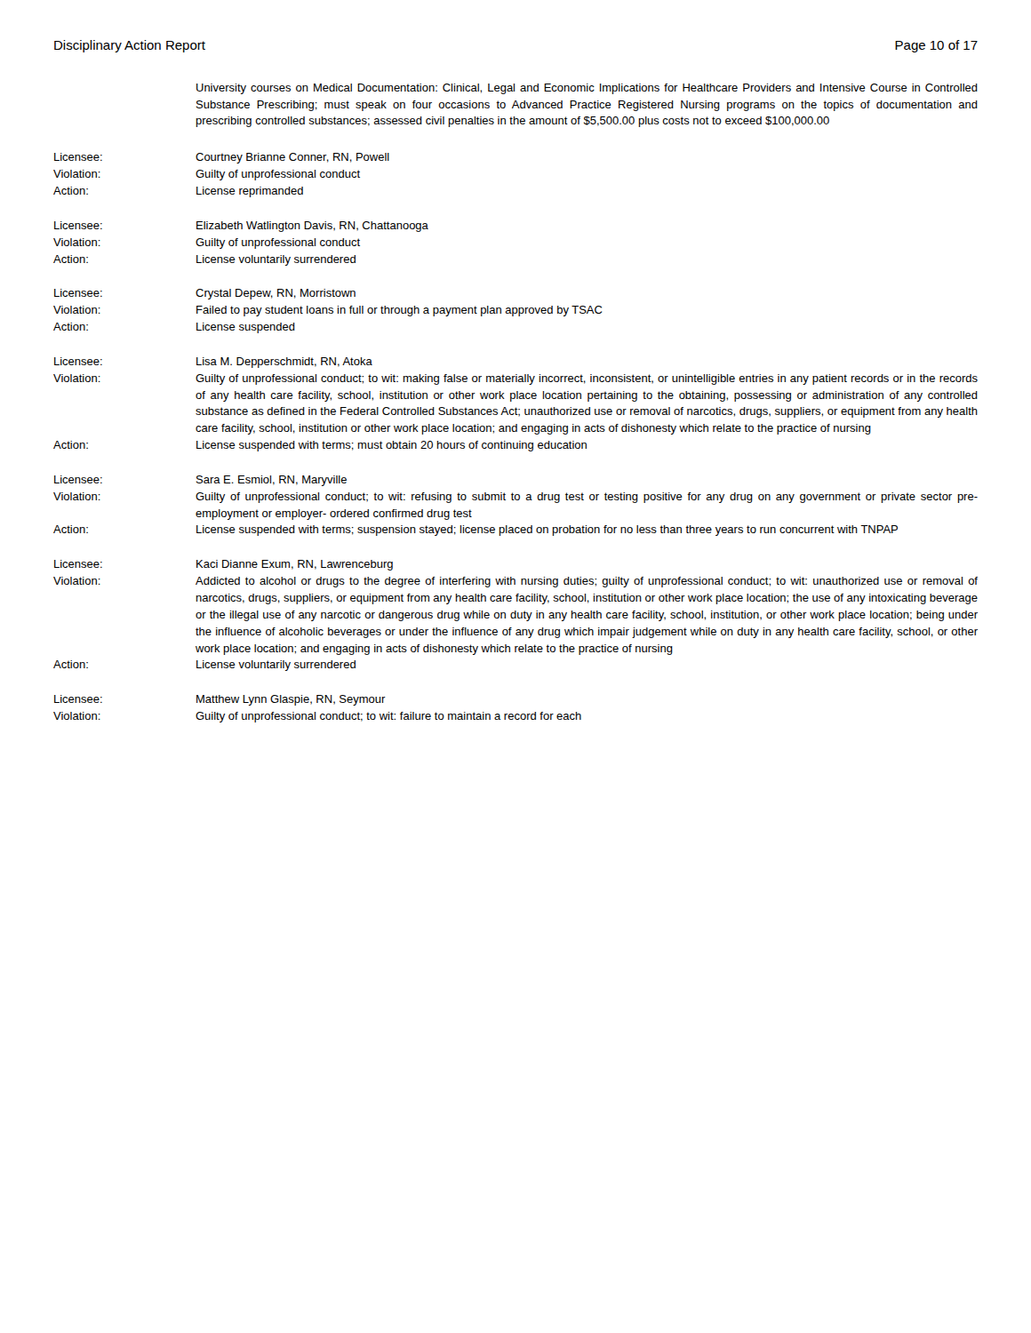Disciplinary Action Report Page 10 of 17
University courses on Medical Documentation: Clinical, Legal and Economic Implications for Healthcare Providers and Intensive Course in Controlled Substance Prescribing; must speak on four occasions to Advanced Practice Registered Nursing programs on the topics of documentation and prescribing controlled substances; assessed civil penalties in the amount of $5,500.00 plus costs not to exceed $100,000.00
Licensee:
Courtney Brianne Conner, RN, Powell
Violation:
Guilty of unprofessional conduct
Action:
License reprimanded
Licensee:
Elizabeth Watlington Davis, RN, Chattanooga
Violation:
Guilty of unprofessional conduct
Action:
License voluntarily surrendered
Licensee:
Crystal Depew, RN, Morristown
Violation:
Failed to pay student loans in full or through a payment plan approved by TSAC
Action:
License suspended
Licensee:
Lisa M. Depperschmidt, RN, Atoka
Violation:
Guilty of unprofessional conduct; to wit: making false or materially incorrect, inconsistent, or unintelligible entries in any patient records or in the records of any health care facility, school, institution or other work place location pertaining to the obtaining, possessing or administration of any controlled substance as defined in the Federal Controlled Substances Act; unauthorized use or removal of narcotics, drugs, suppliers, or equipment from any health care facility, school, institution or other work place location; and engaging in acts of dishonesty which relate to the practice of nursing
Action:
License suspended with terms; must obtain 20 hours of continuing education
Licensee:
Sara E. Esmiol, RN, Maryville
Violation:
Guilty of unprofessional conduct; to wit: refusing to submit to a drug test or testing positive for any drug on any government or private sector pre-employment or employer- ordered confirmed drug test
Action:
License suspended with terms; suspension stayed; license placed on probation for no less than three years to run concurrent with TNPAP
Licensee:
Kaci Dianne Exum, RN, Lawrenceburg
Violation:
Addicted to alcohol or drugs to the degree of interfering with nursing duties; guilty of unprofessional conduct; to wit: unauthorized use or removal of narcotics, drugs, suppliers, or equipment from any health care facility, school, institution or other work place location; the use of any intoxicating beverage or the illegal use of any narcotic or dangerous drug while on duty in any health care facility, school, institution, or other work place location; being under the influence of alcoholic beverages or under the influence of any drug which impair judgement while on duty in any health care facility, school, or other work place location; and engaging in acts of dishonesty which relate to the practice of nursing
Action:
License voluntarily surrendered
Licensee:
Matthew Lynn Glaspie, RN, Seymour
Violation:
Guilty of unprofessional conduct; to wit: failure to maintain a record for each